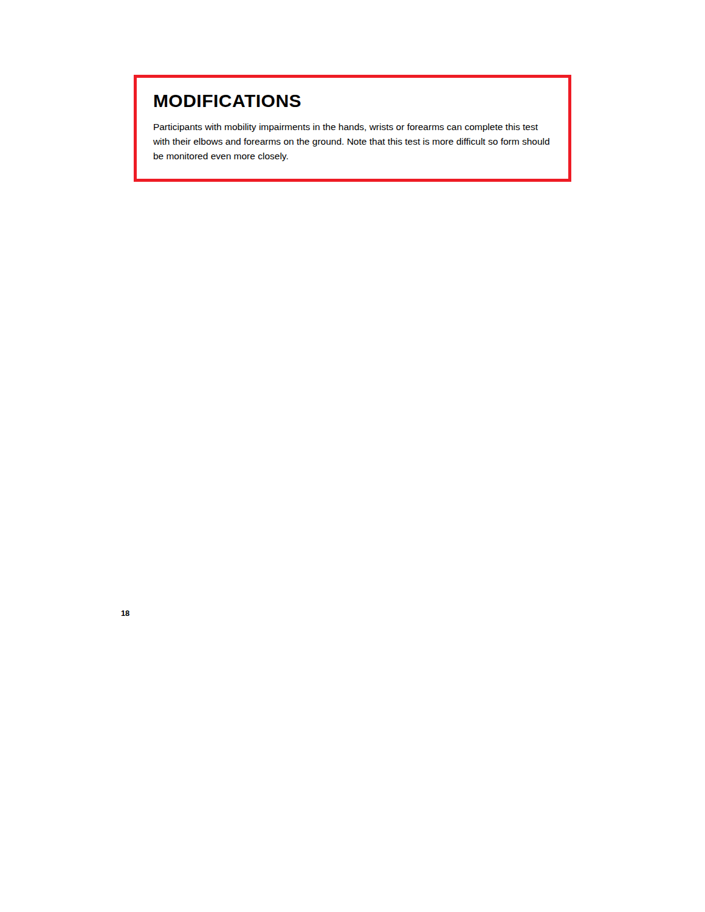MODIFICATIONS
Participants with mobility impairments in the hands, wrists or forearms can complete this test with their elbows and forearms on the ground. Note that this test is more difficult so form should be monitored even more closely.
18